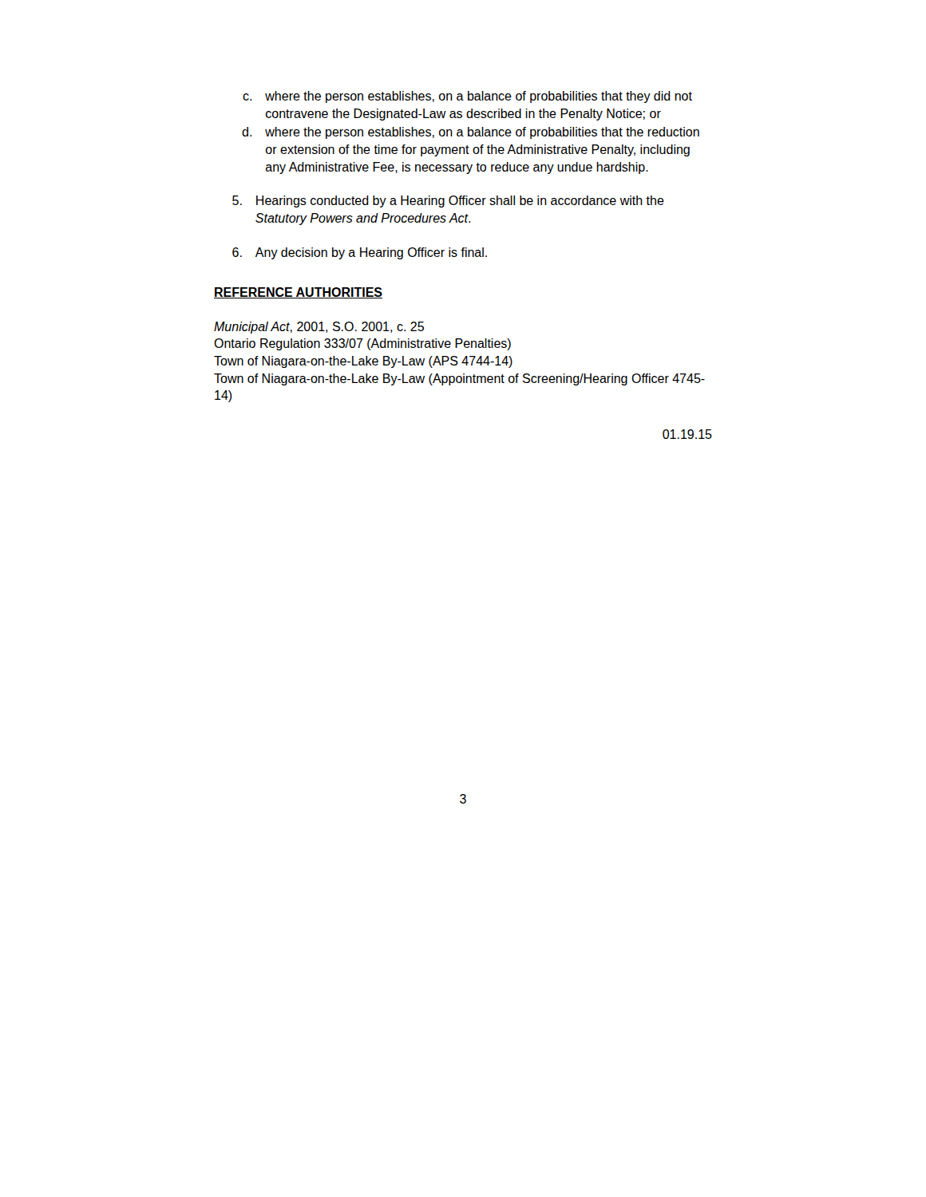where the person establishes, on a balance of probabilities that they did not contravene the Designated-Law as described in the Penalty Notice; or
where the person establishes, on a balance of probabilities that the reduction or extension of the time for payment of the Administrative Penalty, including any Administrative Fee, is necessary to reduce any undue hardship.
Hearings conducted by a Hearing Officer shall be in accordance with the Statutory Powers and Procedures Act.
Any decision by a Hearing Officer is final.
REFERENCE AUTHORITIES
Municipal Act, 2001, S.O. 2001, c. 25
Ontario Regulation 333/07 (Administrative Penalties)
Town of Niagara-on-the-Lake By-Law (APS 4744-14)
Town of Niagara-on-the-Lake By-Law (Appointment of Screening/Hearing Officer 4745-14)
01.19.15
3